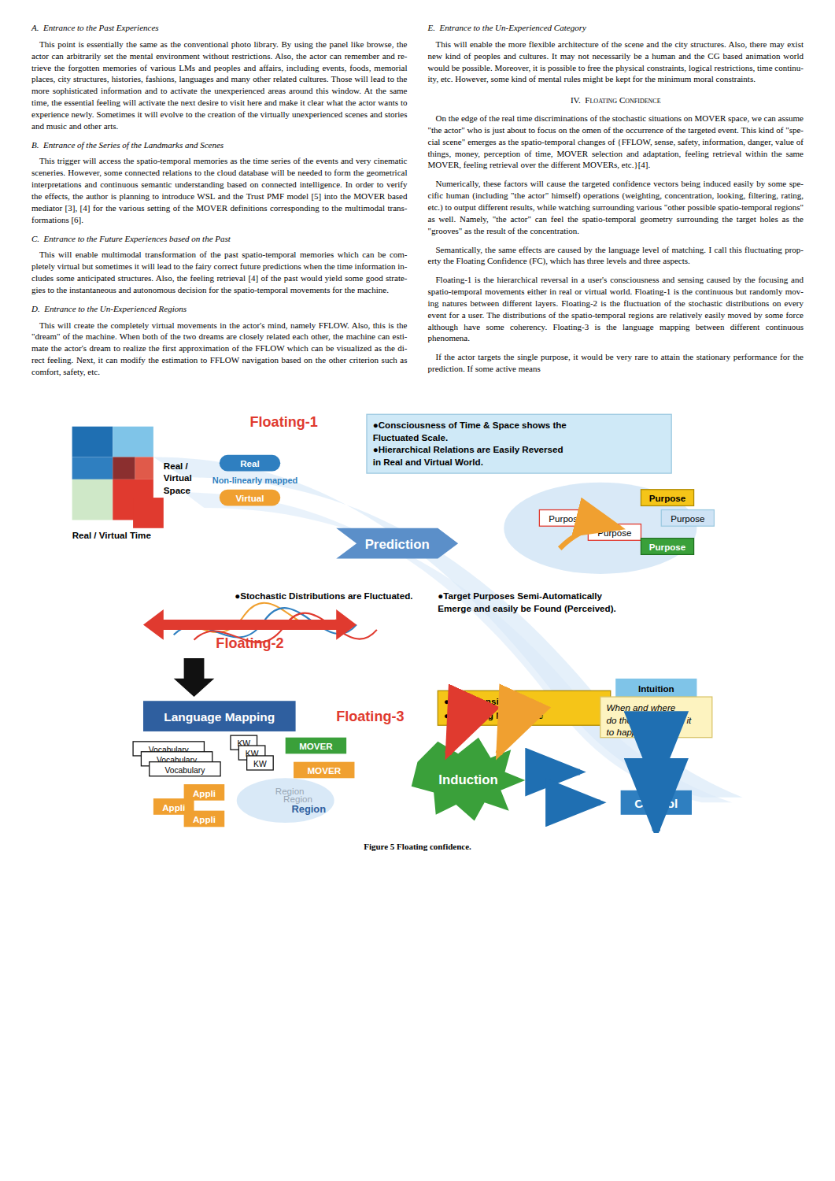A. Entrance to the Past Experiences
This point is essentially the same as the conventional photo library. By using the panel like browse, the actor can arbitrarily set the mental environment without restrictions. Also, the actor can remember and retrieve the forgotten memories of various LMs and peoples and affairs, including events, foods, memorial places, city structures, histories, fashions, languages and many other related cultures. Those will lead to the more sophisticated information and to activate the unexperienced areas around this window. At the same time, the essential feeling will activate the next desire to visit here and make it clear what the actor wants to experience newly. Sometimes it will evolve to the creation of the virtually unexperienced scenes and stories and music and other arts.
B. Entrance of the Series of the Landmarks and Scenes
This trigger will access the spatio-temporal memories as the time series of the events and very cinematic sceneries. However, some connected relations to the cloud database will be needed to form the geometrical interpretations and continuous semantic understanding based on connected intelligence. In order to verify the effects, the author is planning to introduce WSL and the Trust PMF model [5] into the MOVER based mediator [3], [4] for the various setting of the MOVER definitions corresponding to the multimodal transformations [6].
C. Entrance to the Future Experiences based on the Past
This will enable multimodal transformation of the past spatio-temporal memories which can be completely virtual but sometimes it will lead to the fairy correct future predictions when the time information includes some anticipated structures. Also, the feeling retrieval [4] of the past would yield some good strategies to the instantaneous and autonomous decision for the spatio-temporal movements for the machine.
D. Entrance to the Un-Experienced Regions
This will create the completely virtual movements in the actor's mind, namely FFLOW. Also, this is the "dream" of the machine. When both of the two dreams are closely related each other, the machine can estimate the actor's dream to realize the first approximation of the FFLOW which can be visualized as the direct feeling. Next, it can modify the estimation to FFLOW navigation based on the other criterion such as comfort, safety, etc.
E. Entrance to the Un-Experienced Category
This will enable the more flexible architecture of the scene and the city structures. Also, there may exist new kind of peoples and cultures. It may not necessarily be a human and the CG based animation world would be possible. Moreover, it is possible to free the physical constraints, logical restrictions, time continuity, etc. However, some kind of mental rules might be kept for the minimum moral constraints.
IV. Floating Confidence
On the edge of the real time discriminations of the stochastic situations on MOVER space, we can assume "the actor" who is just about to focus on the omen of the occurrence of the targeted event. This kind of "special scene" emerges as the spatio-temporal changes of {FFLOW, sense, safety, information, danger, value of things, money, perception of time, MOVER selection and adaptation, feeling retrieval within the same MOVER, feeling retrieval over the different MOVERs, etc.}[4].
Numerically, these factors will cause the targeted confidence vectors being induced easily by some specific human (including "the actor" himself) operations (weighting, concentration, looking, filtering, rating, etc.) to output different results, while watching surrounding various "other possible spatio-temporal regions" as well. Namely, "the actor" can feel the spatio-temporal geometry surrounding the target holes as the "grooves" as the result of the concentration.
Semantically, the same effects are caused by the language level of matching. I call this fluctuating property the Floating Confidence (FC), which has three levels and three aspects.
Floating-1 is the hierarchical reversal in a user's consciousness and sensing caused by the focusing and spatio-temporal movements either in real or virtual world. Floating-1 is the continuous but randomly moving natures between different layers. Floating-2 is the fluctuation of the stochastic distributions on every event for a user. The distributions of the spatio-temporal regions are relatively easily moved by some force although have some coherency. Floating-3 is the language mapping between different continuous phenomena.
If the actor targets the single purpose, it would be very rare to attain the stationary performance for the prediction. If some active means
Real / Virtual Space Real / Virtual Time Floating-1 Real Virtual Non-linearly mapped ●Consciousness of Time & Space shows the Fluctuated Scale. ●Hierarchical Relations are Easily Reversed in Real and Virtual World. Prediction Purpose Purpose Purpose Purpose Purpose ●Stochastic Distributions are Fluctuated. Floating-2 ●Target Purposes Semi-Automatically Emerge and easily be Found (Perceived). Language Mapping Floating-3 ●Keen Sensing ●Weighting Preference Intuition When and where do the actor expect it to happen? Vocabulary Vocabulary Vocabulary KW KW KW MOVER MOVER Appli Appli Appli Region Region Region Induction Control
Figure 5 Floating confidence.